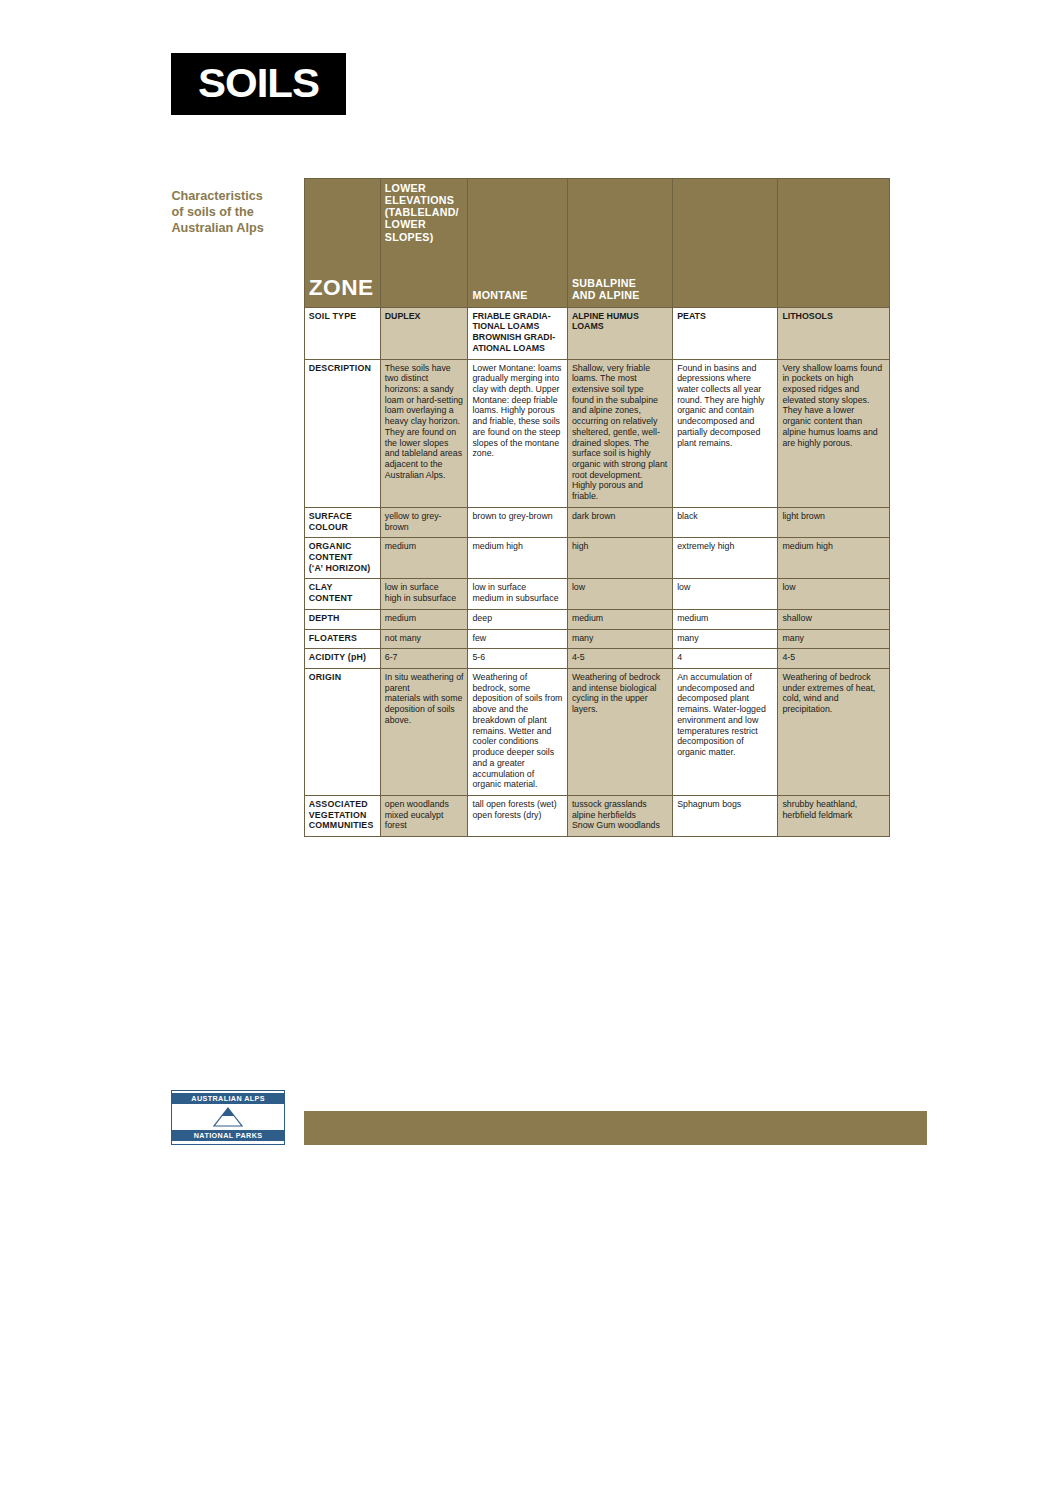SOILS
Characteristics
of soils of the
Australian Alps
| ZONE | LOWER ELEVATIONS (TABLELAND/ LOWER SLOPES) | MONTANE | SUBALPINE AND ALPINE | | |
| --- | --- | --- | --- | --- | --- |
| SOIL TYPE | DUPLEX | FRIABLE GRADIA- TIONAL LOAMS BROWNISH GRADI- ATIONAL LOAMS | ALPINE HUMUS LOAMS | PEATS | LITHOSOLS |
| DESCRIPTION | These soils have two distinct horizons: a sandy loam or hard-setting loam overlaying a heavy clay horizon. They are found on the lower slopes and tableland areas adjacent to the Australian Alps. | Lower Montane: loams gradually merging into clay with depth. Upper Montane: deep friable loams. Highly porous and friable, these soils are found on the steep slopes of the montane zone. | Shallow, very friable loams. The most extensive soil type found in the subalpine and alpine zones, occurring on relatively sheltered, gentle, well-drained slopes. The surface soil is highly organic with strong plant root development. Highly porous and friable. | Found in basins and depressions where water collects all year round. They are highly organic and contain undecomposed and partially decomposed plant remains. | Very shallow loams found in pockets on high exposed ridges and elevated stony slopes. They have a lower organic content than alpine humus loams and are highly porous. |
| SURFACE COLOUR | yellow to grey-brown | brown to grey-brown | dark brown | black | light brown |
| ORGANIC CONTENT (‘A’ HORIZON) | medium | medium high | high | extremely high | medium high |
| CLAY CONTENT | low in surface high in subsurface | low in surface medium in subsurface | low | low | low |
| DEPTH | medium | deep | medium | medium | shallow |
| FLOATERS | not many | few | many | many | many |
| ACIDITY (pH) | 6-7 | 5-6 | 4-5 | 4 | 4-5 |
| ORIGIN | In situ weathering of parent materials with some deposition of soils above. | Weathering of bedrock, some deposition of soils from above and the breakdown of plant remains. Wetter and cooler conditions produce deeper soils and a greater accumulation of organic material. | Weathering of bedrock and intense biological cycling in the upper layers. | An accumulation of undecomposed and decomposed plant remains. Water-logged environment and low temperatures restrict decomposition of organic matter. | Weathering of bedrock under extremes of heat, cold, wind and precipitation. |
| ASSOCIATED VEGETATION COMMUNITIES | open woodlands mixed eucalypt forest | tall open forests (wet) open forests (dry) | tussock grasslands alpine herbfields Snow Gum woodlands | Sphagnum bogs | shrubby heathland, herbfield feldmark |
EDUCATION RESOURCE SOILS 5/6
AUSTRALIAN ALPS
NATIONAL PARKS